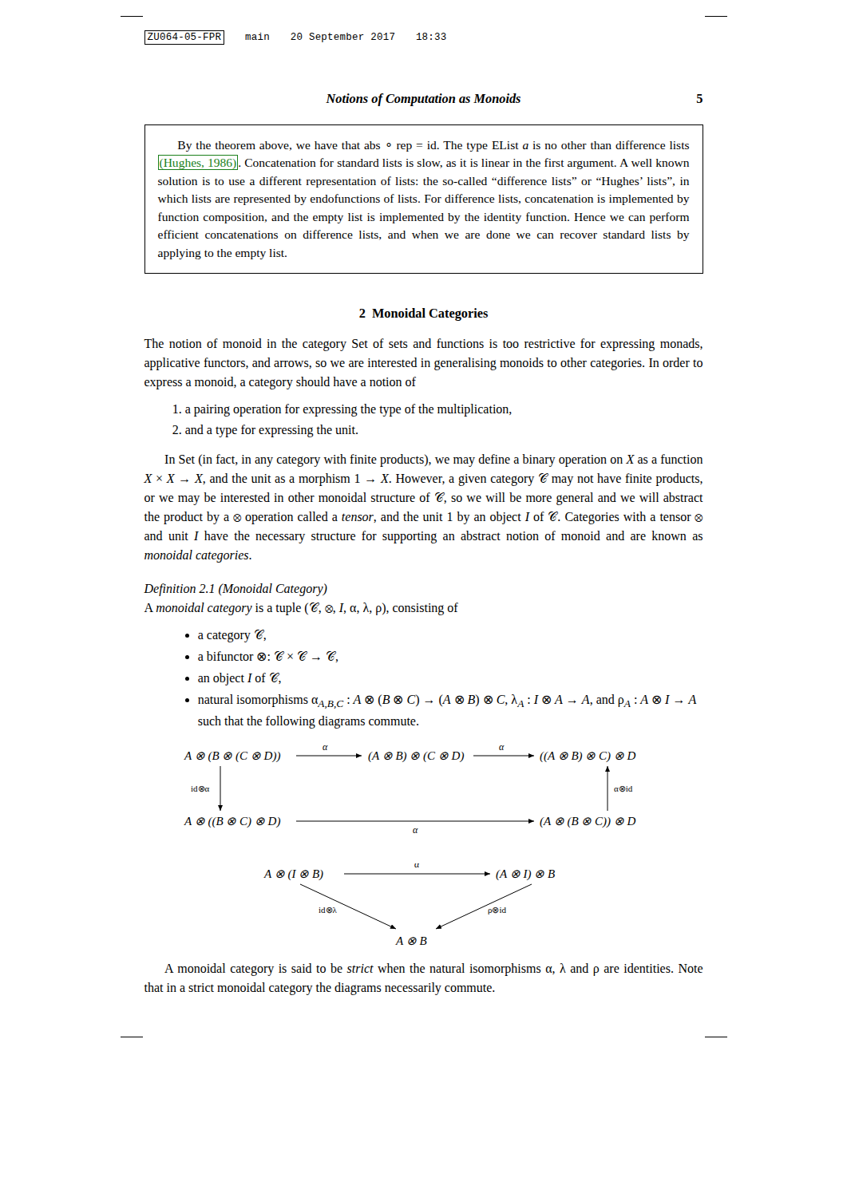ZU064-05-FPR main 20 September 2017 18:33
Notions of Computation as Monoids 5
By the theorem above, we have that abs ∘ rep = id. The type EList a is no other than difference lists (Hughes, 1986). Concatenation for standard lists is slow, as it is linear in the first argument. A well known solution is to use a different representation of lists: the so-called “difference lists” or “Hughes’ lists”, in which lists are represented by endofunctions of lists. For difference lists, concatenation is implemented by function composition, and the empty list is implemented by the identity function. Hence we can perform efficient concatenations on difference lists, and when we are done we can recover standard lists by applying to the empty list.
2 Monoidal Categories
The notion of monoid in the category Set of sets and functions is too restrictive for expressing monads, applicative functors, and arrows, so we are interested in generalising monoids to other categories. In order to express a monoid, a category should have a notion of
a pairing operation for expressing the type of the multiplication,
and a type for expressing the unit.
In Set (in fact, in any category with finite products), we may define a binary operation on X as a function X × X → X, and the unit as a morphism 1 → X. However, a given category 𝒞 may not have finite products, or we may be interested in other monoidal structure of 𝒞, so we will be more general and we will abstract the product by a ⊗ operation called a tensor, and the unit 1 by an object I of 𝒞. Categories with a tensor ⊗ and unit I have the necessary structure for supporting an abstract notion of monoid and are known as monoidal categories.
Definition 2.1 (Monoidal Category)
A monoidal category is a tuple (𝒞, ⊗, I, α, λ, ρ), consisting of
a category 𝒞,
a bifunctor ⊗: 𝒞 × 𝒞 → 𝒞,
an object I of 𝒞,
natural isomorphisms αA,B,C : A ⊗ (B ⊗ C) → (A ⊗ B) ⊗ C, λA : I ⊗ A → A, and ρA : A ⊗ I → A such that the following diagrams commute.
A ⊗ (B ⊗ (C ⊗ D)) (A ⊗ B) ⊗ (C ⊗ D) ((A ⊗ B) ⊗ C) ⊗ D α α id⊗α α⊗id A ⊗ ((B ⊗ C) ⊗ D) (A ⊗ (B ⊗ C)) ⊗ D α
A ⊗ (I ⊗ B) (A ⊗ I) ⊗ B α id⊗λ ρ⊗id A ⊗ B
A monoidal category is said to be strict when the natural isomorphisms α, λ and ρ are identities. Note that in a strict monoidal category the diagrams necessarily commute.